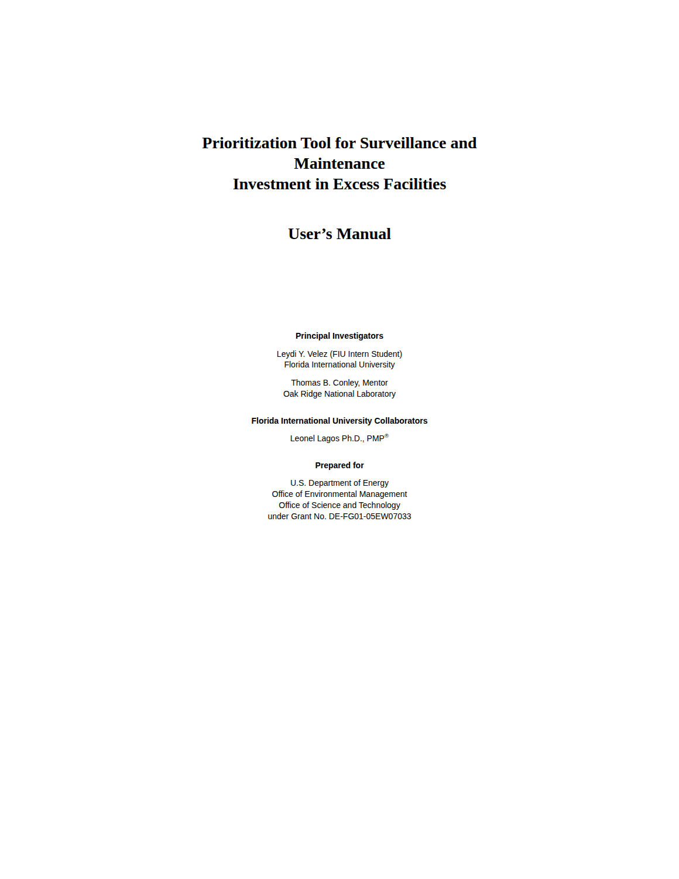Prioritization Tool for Surveillance and Maintenance
Investment in Excess Facilities
User’s Manual
Principal Investigators
Leydi Y. Velez (FIU Intern Student)
Florida International University
Thomas B. Conley, Mentor
Oak Ridge National Laboratory
Florida International University Collaborators
Leonel Lagos Ph.D., PMP®
Prepared for
U.S. Department of Energy
Office of Environmental Management
Office of Science and Technology
under Grant No. DE-FG01-05EW07033